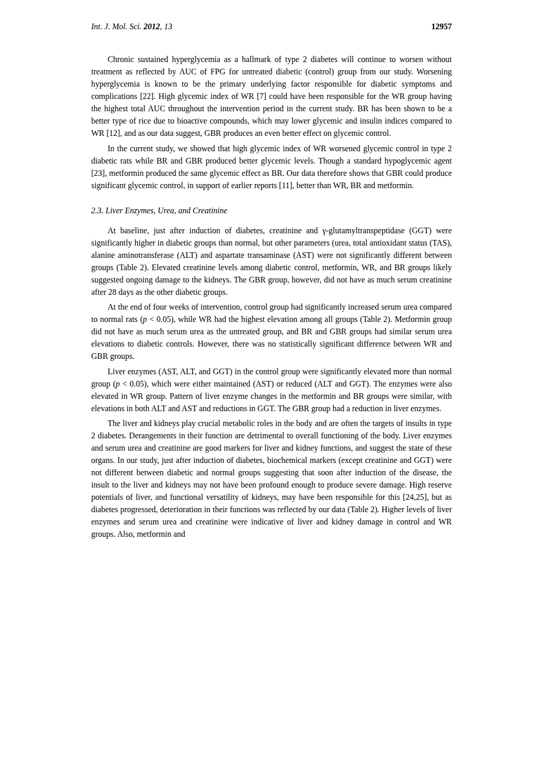Int. J. Mol. Sci. 2012, 13 12957
Chronic sustained hyperglycemia as a hallmark of type 2 diabetes will continue to worsen without treatment as reflected by AUC of FPG for untreated diabetic (control) group from our study. Worsening hyperglycemia is known to be the primary underlying factor responsible for diabetic symptoms and complications [22]. High glycemic index of WR [7] could have been responsible for the WR group having the highest total AUC throughout the intervention period in the current study. BR has been shown to be a better type of rice due to bioactive compounds, which may lower glycemic and insulin indices compared to WR [12], and as our data suggest, GBR produces an even better effect on glycemic control.
In the current study, we showed that high glycemic index of WR worsened glycemic control in type 2 diabetic rats while BR and GBR produced better glycemic levels. Though a standard hypoglycemic agent [23], metformin produced the same glycemic effect as BR. Our data therefore shows that GBR could produce significant glycemic control, in support of earlier reports [11], better than WR, BR and metformin.
2.3. Liver Enzymes, Urea, and Creatinine
At baseline, just after induction of diabetes, creatinine and γ-glutamyltranspeptidase (GGT) were significantly higher in diabetic groups than normal, but other parameters (urea, total antioxidant status (TAS), alanine aminotransferase (ALT) and aspartate transaminase (AST) were not significantly different between groups (Table 2). Elevated creatinine levels among diabetic control, metformin, WR, and BR groups likely suggested ongoing damage to the kidneys. The GBR group, however, did not have as much serum creatinine after 28 days as the other diabetic groups.
At the end of four weeks of intervention, control group had significantly increased serum urea compared to normal rats (p < 0.05), while WR had the highest elevation among all groups (Table 2). Metformin group did not have as much serum urea as the untreated group, and BR and GBR groups had similar serum urea elevations to diabetic controls. However, there was no statistically significant difference between WR and GBR groups.
Liver enzymes (AST, ALT, and GGT) in the control group were significantly elevated more than normal group (p < 0.05), which were either maintained (AST) or reduced (ALT and GGT). The enzymes were also elevated in WR group. Pattern of liver enzyme changes in the metformin and BR groups were similar, with elevations in both ALT and AST and reductions in GGT. The GBR group had a reduction in liver enzymes.
The liver and kidneys play crucial metabolic roles in the body and are often the targets of insults in type 2 diabetes. Derangements in their function are detrimental to overall functioning of the body. Liver enzymes and serum urea and creatinine are good markers for liver and kidney functions, and suggest the state of these organs. In our study, just after induction of diabetes, biochemical markers (except creatinine and GGT) were not different between diabetic and normal groups suggesting that soon after induction of the disease, the insult to the liver and kidneys may not have been profound enough to produce severe damage. High reserve potentials of liver, and functional versatility of kidneys, may have been responsible for this [24,25], but as diabetes progressed, deterioration in their functions was reflected by our data (Table 2). Higher levels of liver enzymes and serum urea and creatinine were indicative of liver and kidney damage in control and WR groups. Also, metformin and